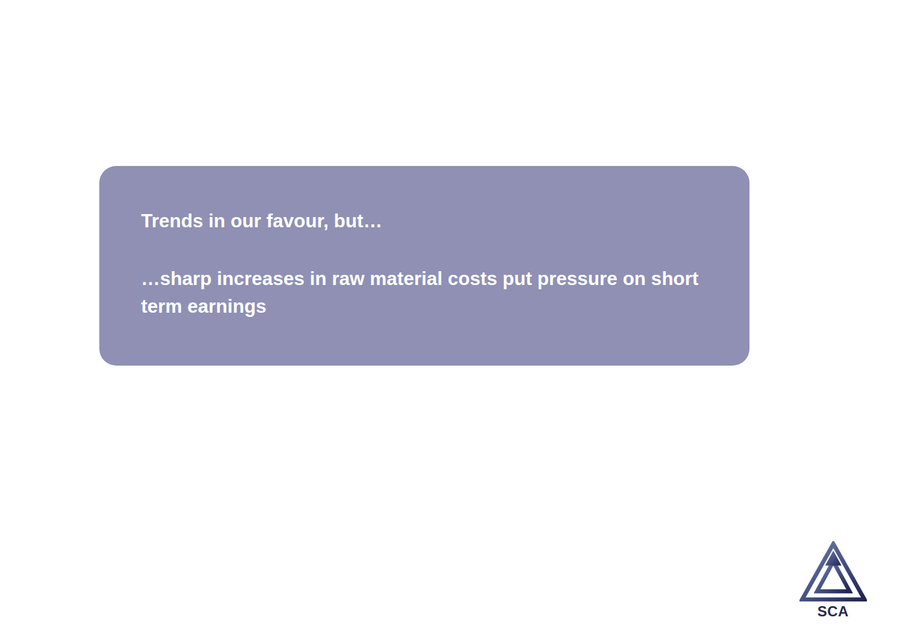Trends in our favour, but…
…sharp increases in raw material costs put pressure on short term earnings
SCA